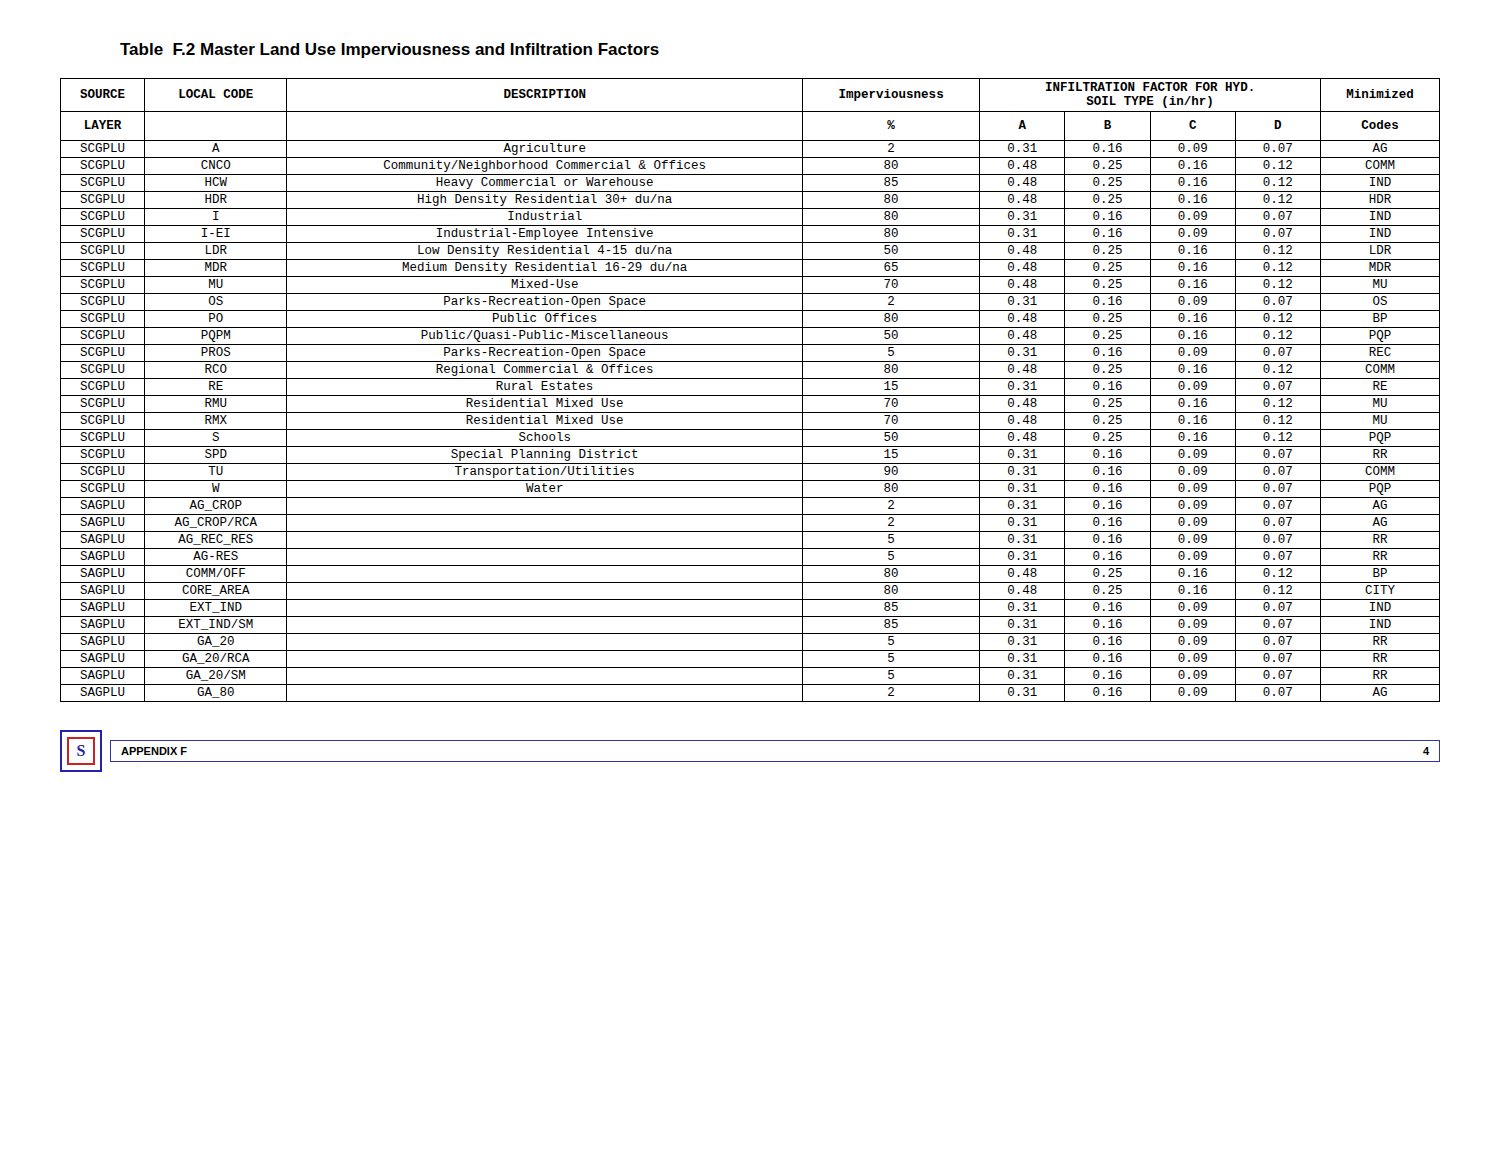Table F.2 Master Land Use Imperviousness and Infiltration Factors
| SOURCE | LOCAL CODE | DESCRIPTION | Imperviousness | INFILTRATION FACTOR FOR HYD. SOIL TYPE (in/hr) | Minimized |
| --- | --- | --- | --- | --- | --- |
| LAYER | | | % | A | B | C | D | Codes |
| SCGPLU | A | Agriculture | 2 | 0.31 | 0.16 | 0.09 | 0.07 | AG |
| SCGPLU | CNCO | Community/Neighborhood Commercial & Offices | 80 | 0.48 | 0.25 | 0.16 | 0.12 | COMM |
| SCGPLU | HCW | Heavy Commercial or Warehouse | 85 | 0.48 | 0.25 | 0.16 | 0.12 | IND |
| SCGPLU | HDR | High Density Residential 30+ du/na | 80 | 0.48 | 0.25 | 0.16 | 0.12 | HDR |
| SCGPLU | I | Industrial | 80 | 0.31 | 0.16 | 0.09 | 0.07 | IND |
| SCGPLU | I-EI | Industrial-Employee Intensive | 80 | 0.31 | 0.16 | 0.09 | 0.07 | IND |
| SCGPLU | LDR | Low Density Residential 4-15 du/na | 50 | 0.48 | 0.25 | 0.16 | 0.12 | LDR |
| SCGPLU | MDR | Medium Density Residential 16-29 du/na | 65 | 0.48 | 0.25 | 0.16 | 0.12 | MDR |
| SCGPLU | MU | Mixed-Use | 70 | 0.48 | 0.25 | 0.16 | 0.12 | MU |
| SCGPLU | OS | Parks-Recreation-Open Space | 2 | 0.31 | 0.16 | 0.09 | 0.07 | OS |
| SCGPLU | PO | Public Offices | 80 | 0.48 | 0.25 | 0.16 | 0.12 | BP |
| SCGPLU | PQPM | Public/Quasi-Public-Miscellaneous | 50 | 0.48 | 0.25 | 0.16 | 0.12 | PQP |
| SCGPLU | PROS | Parks-Recreation-Open Space | 5 | 0.31 | 0.16 | 0.09 | 0.07 | REC |
| SCGPLU | RCO | Regional Commercial & Offices | 80 | 0.48 | 0.25 | 0.16 | 0.12 | COMM |
| SCGPLU | RE | Rural Estates | 15 | 0.31 | 0.16 | 0.09 | 0.07 | RE |
| SCGPLU | RMU | Residential Mixed Use | 70 | 0.48 | 0.25 | 0.16 | 0.12 | MU |
| SCGPLU | RMX | Residential Mixed Use | 70 | 0.48 | 0.25 | 0.16 | 0.12 | MU |
| SCGPLU | S | Schools | 50 | 0.48 | 0.25 | 0.16 | 0.12 | PQP |
| SCGPLU | SPD | Special Planning District | 15 | 0.31 | 0.16 | 0.09 | 0.07 | RR |
| SCGPLU | TU | Transportation/Utilities | 90 | 0.31 | 0.16 | 0.09 | 0.07 | COMM |
| SCGPLU | W | Water | 80 | 0.31 | 0.16 | 0.09 | 0.07 | PQP |
| SAGPLU | AG_CROP | | 2 | 0.31 | 0.16 | 0.09 | 0.07 | AG |
| SAGPLU | AG_CROP/RCA | | 2 | 0.31 | 0.16 | 0.09 | 0.07 | AG |
| SAGPLU | AG_REC_RES | | 5 | 0.31 | 0.16 | 0.09 | 0.07 | RR |
| SAGPLU | AG-RES | | 5 | 0.31 | 0.16 | 0.09 | 0.07 | RR |
| SAGPLU | COMM/OFF | | 80 | 0.48 | 0.25 | 0.16 | 0.12 | BP |
| SAGPLU | CORE_AREA | | 80 | 0.48 | 0.25 | 0.16 | 0.12 | CITY |
| SAGPLU | EXT_IND | | 85 | 0.31 | 0.16 | 0.09 | 0.07 | IND |
| SAGPLU | EXT_IND/SM | | 85 | 0.31 | 0.16 | 0.09 | 0.07 | IND |
| SAGPLU | GA_20 | | 5 | 0.31 | 0.16 | 0.09 | 0.07 | RR |
| SAGPLU | GA_20/RCA | | 5 | 0.31 | 0.16 | 0.09 | 0.07 | RR |
| SAGPLU | GA_20/SM | | 5 | 0.31 | 0.16 | 0.09 | 0.07 | RR |
| SAGPLU | GA_80 | | 2 | 0.31 | 0.16 | 0.09 | 0.07 | AG |
APPENDIX F 4